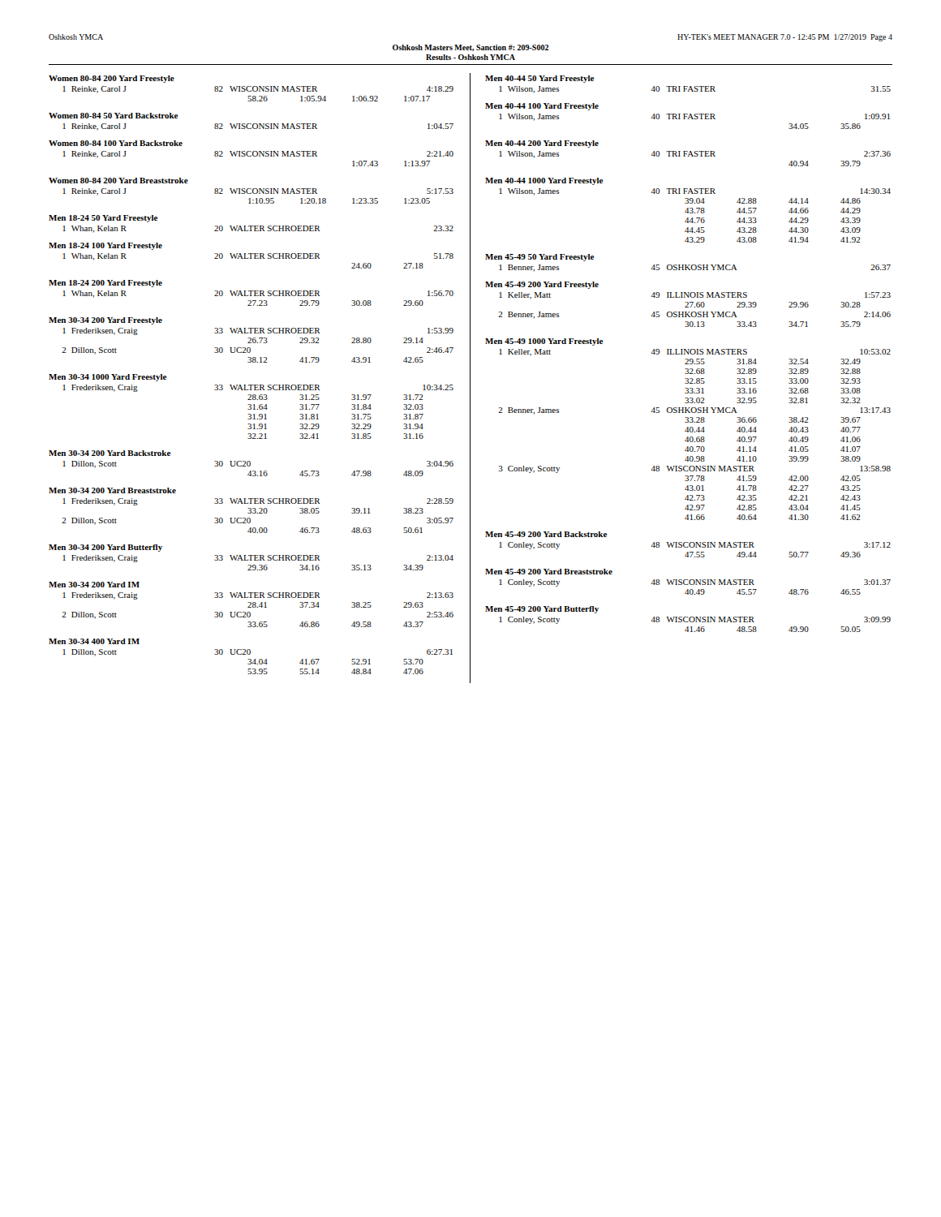Oshkosh YMCA
HY-TEK's MEET MANAGER 7.0 - 12:45 PM 1/27/2019 Page 4
Oshkosh Masters Meet, Sanction #: 209-S002
Results - Oshkosh YMCA
Women 80-84 200 Yard Freestyle
| 1 | Reinke, Carol J | 82 | WISCONSIN MASTER | 4:18.29 |
| | 58.26 | 1:05.94 | 1:06.92 | 1:07.17 |
Women 80-84 50 Yard Backstroke
| 1 | Reinke, Carol J | 82 | WISCONSIN MASTER | 1:04.57 |
Women 80-84 100 Yard Backstroke
| 1 | Reinke, Carol J | 82 | WISCONSIN MASTER | 2:21.40 |
| | 1:07.43 | 1:13.97 |
Women 80-84 200 Yard Breaststroke
| 1 | Reinke, Carol J | 82 | WISCONSIN MASTER | 5:17.53 |
| | 1:10.95 | 1:20.18 | 1:23.35 | 1:23.05 |
Men 18-24 50 Yard Freestyle
| 1 | Whan, Kelan R | 20 | WALTER SCHROEDER | 23.32 |
Men 18-24 100 Yard Freestyle
| 1 | Whan, Kelan R | 20 | WALTER SCHROEDER | 51.78 |
| | 24.60 | 27.18 |
Men 18-24 200 Yard Freestyle
| 1 | Whan, Kelan R | 20 | WALTER SCHROEDER | 1:56.70 |
| | 27.23 | 29.79 | 30.08 | 29.60 |
Men 30-34 200 Yard Freestyle
| 1 | Frederiksen, Craig | 33 | WALTER SCHROEDER | 1:53.99 |
| | 26.73 | 29.32 | 28.80 | 29.14 |
| 2 | Dillon, Scott | 30 | UC20 | 2:46.47 |
| | 38.12 | 41.79 | 43.91 | 42.65 |
Men 30-34 1000 Yard Freestyle
| 1 | Frederiksen, Craig | 33 | WALTER SCHROEDER | 10:34.25 |
| | 28.63 | 31.25 | 31.97 | 31.72 |
| | 31.64 | 31.77 | 31.84 | 32.03 |
| | 31.91 | 31.81 | 31.75 | 31.87 |
| | 31.91 | 32.29 | 32.29 | 31.94 |
| | 32.21 | 32.41 | 31.85 | 31.16 |
Men 30-34 200 Yard Backstroke
| 1 | Dillon, Scott | 30 | UC20 | 3:04.96 |
| | 43.16 | 45.73 | 47.98 | 48.09 |
Men 30-34 200 Yard Breaststroke
| 1 | Frederiksen, Craig | 33 | WALTER SCHROEDER | 2:28.59 |
| | 33.20 | 38.05 | 39.11 | 38.23 |
| 2 | Dillon, Scott | 30 | UC20 | 3:05.97 |
| | 40.00 | 46.73 | 48.63 | 50.61 |
Men 30-34 200 Yard Butterfly
| 1 | Frederiksen, Craig | 33 | WALTER SCHROEDER | 2:13.04 |
| | 29.36 | 34.16 | 35.13 | 34.39 |
Men 30-34 200 Yard IM
| 1 | Frederiksen, Craig | 33 | WALTER SCHROEDER | 2:13.63 |
| | 28.41 | 37.34 | 38.25 | 29.63 |
| 2 | Dillon, Scott | 30 | UC20 | 2:53.46 |
| | 33.65 | 46.86 | 49.58 | 43.37 |
Men 30-34 400 Yard IM
| 1 | Dillon, Scott | 30 | UC20 | 6:27.31 |
| | 34.04 | 41.67 | 52.91 | 53.70 |
| | 53.95 | 55.14 | 48.84 | 47.06 |
Men 40-44 50 Yard Freestyle
| 1 | Wilson, James | 40 | TRI FASTER | 31.55 |
Men 40-44 100 Yard Freestyle
| 1 | Wilson, James | 40 | TRI FASTER | 1:09.91 |
| | 34.05 | 35.86 |
Men 40-44 200 Yard Freestyle
| 1 | Wilson, James | 40 | TRI FASTER | 2:37.36 |
| | | 40.94 | 39.79 |
Men 40-44 1000 Yard Freestyle
| 1 | Wilson, James | 40 | TRI FASTER | 14:30.34 |
| | 39.04 | 42.88 | 44.14 | 44.86 |
| | 43.78 | 44.57 | 44.66 | 44.29 |
| | 44.76 | 44.33 | 44.29 | 43.39 |
| | 44.45 | 43.28 | 44.30 | 43.09 |
| | 43.29 | 43.08 | 41.94 | 41.92 |
Men 45-49 50 Yard Freestyle
| 1 | Benner, James | 45 | OSHKOSH YMCA | 26.37 |
Men 45-49 200 Yard Freestyle
| 1 | Keller, Matt | 49 | ILLINOIS MASTERS | 1:57.23 |
| | 27.60 | 29.39 | 29.96 | 30.28 |
| 2 | Benner, James | 45 | OSHKOSH YMCA | 2:14.06 |
| | 30.13 | 33.43 | 34.71 | 35.79 |
Men 45-49 1000 Yard Freestyle
| 1 | Keller, Matt | 49 | ILLINOIS MASTERS | 10:53.02 |
| | 29.55 | 31.84 | 32.54 | 32.49 |
| | 32.68 | 32.89 | 32.89 | 32.88 |
| | 32.85 | 33.15 | 33.00 | 32.93 |
| | 33.31 | 33.16 | 32.68 | 33.08 |
| | 33.02 | 32.95 | 32.81 | 32.32 |
| 2 | Benner, James | 45 | OSHKOSH YMCA | 13:17.43 |
| | 33.28 | 36.66 | 38.42 | 39.67 |
| | 40.44 | 40.44 | 40.43 | 40.77 |
| | 40.68 | 40.97 | 40.49 | 41.06 |
| | 40.70 | 41.14 | 41.05 | 41.07 |
| | 40.98 | 41.10 | 39.99 | 38.09 |
| 3 | Conley, Scotty | 48 | WISCONSIN MASTER | 13:58.98 |
| | 37.78 | 41.59 | 42.00 | 42.05 |
| | 43.01 | 41.78 | 42.27 | 43.25 |
| | 42.73 | 42.35 | 42.21 | 42.43 |
| | 42.97 | 42.85 | 43.04 | 41.45 |
| | 41.66 | 40.64 | 41.30 | 41.62 |
Men 45-49 200 Yard Backstroke
| 1 | Conley, Scotty | 48 | WISCONSIN MASTER | 3:17.12 |
| | 47.55 | 49.44 | 50.77 | 49.36 |
Men 45-49 200 Yard Breaststroke
| 1 | Conley, Scotty | 48 | WISCONSIN MASTER | 3:01.37 |
| | 40.49 | 45.57 | 48.76 | 46.55 |
Men 45-49 200 Yard Butterfly
| 1 | Conley, Scotty | 48 | WISCONSIN MASTER | 3:09.99 |
| | 41.46 | 48.58 | 49.90 | 50.05 |